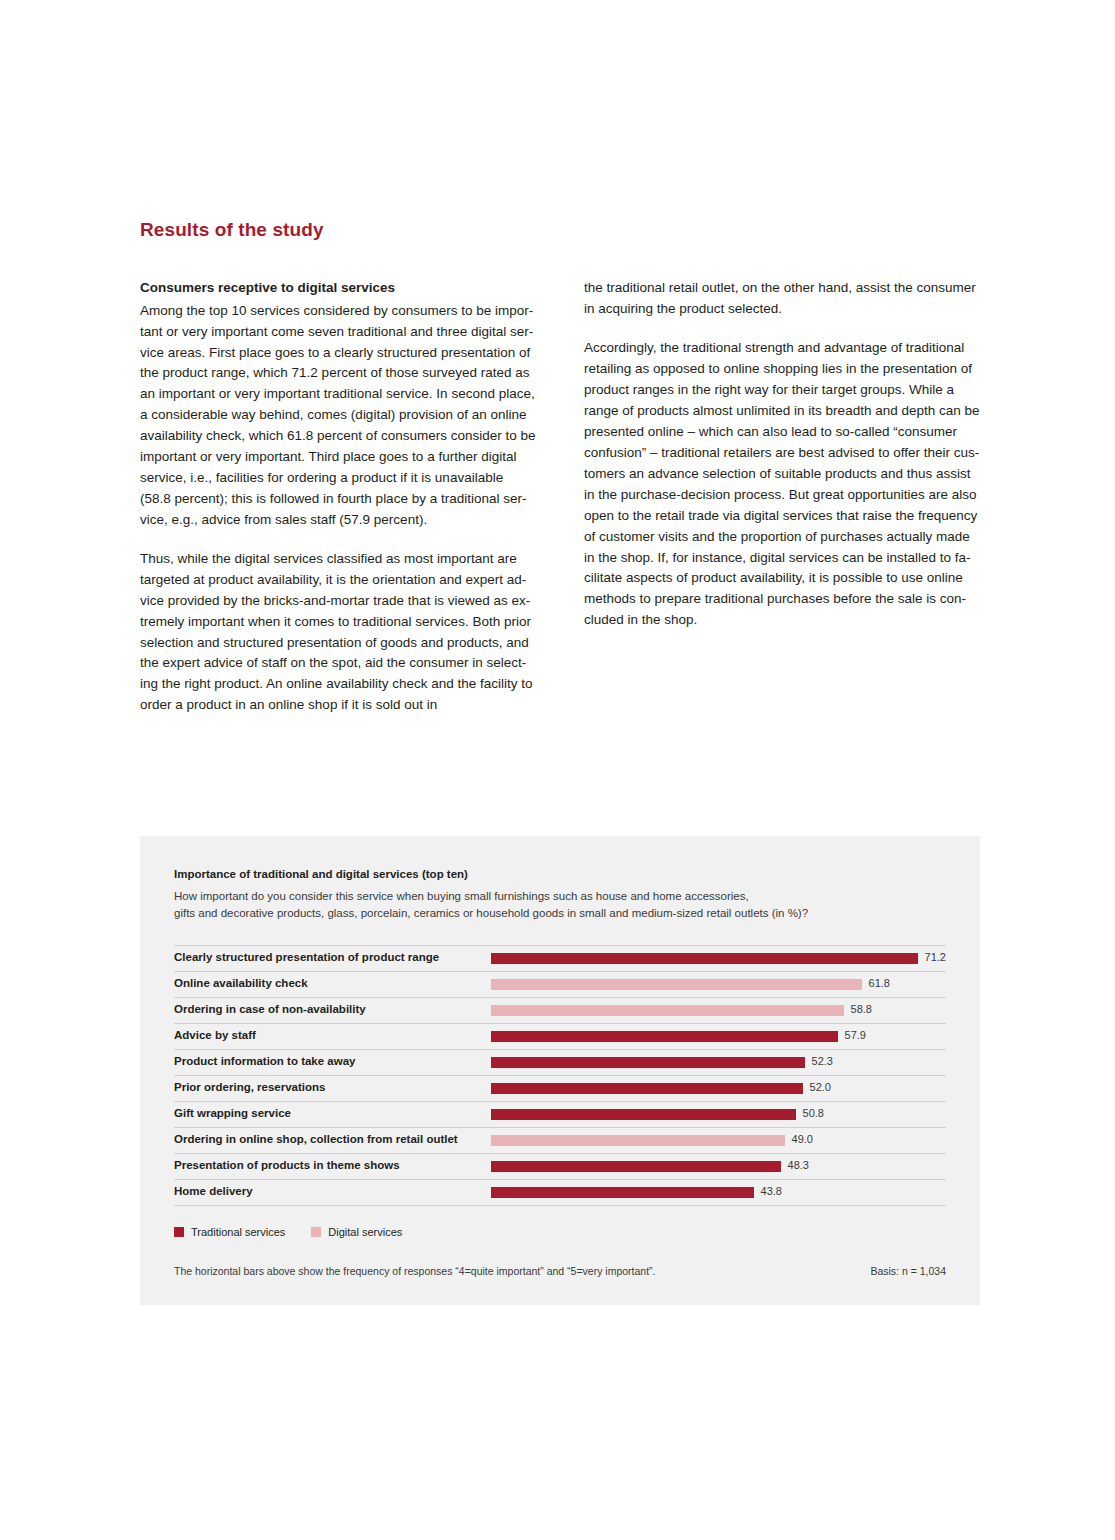Results of the study
Consumers receptive to digital services
Among the top 10 services considered by consumers to be important or very important come seven traditional and three digital service areas. First place goes to a clearly structured presentation of the product range, which 71.2 percent of those surveyed rated as an important or very important traditional service. In second place, a considerable way behind, comes (digital) provision of an online availability check, which 61.8 percent of consumers consider to be important or very important. Third place goes to a further digital service, i.e., facilities for ordering a product if it is unavailable (58.8 percent); this is followed in fourth place by a traditional service, e.g., advice from sales staff (57.9 percent).
Thus, while the digital services classified as most important are targeted at product availability, it is the orientation and expert advice provided by the bricks-and-mortar trade that is viewed as extremely important when it comes to traditional services. Both prior selection and structured presentation of goods and products, and the expert advice of staff on the spot, aid the consumer in selecting the right product. An online availability check and the facility to order a product in an online shop if it is sold out in
the traditional retail outlet, on the other hand, assist the consumer in acquiring the product selected.
Accordingly, the traditional strength and advantage of traditional retailing as opposed to online shopping lies in the presentation of product ranges in the right way for their target groups. While a range of products almost unlimited in its breadth and depth can be presented online – which can also lead to so-called “consumer confusion” – traditional retailers are best advised to offer their customers an advance selection of suitable products and thus assist in the purchase-decision process. But great opportunities are also open to the retail trade via digital services that raise the frequency of customer visits and the proportion of purchases actually made in the shop. If, for instance, digital services can be installed to facilitate aspects of product availability, it is possible to use online methods to prepare traditional purchases before the sale is concluded in the shop.
Importance of traditional and digital services (top ten)
How important do you consider this service when buying small furnishings such as house and home accessories,
gifts and decorative products, glass, porcelain, ceramics or household goods in small and medium-sized retail outlets (in %)?
| Clearly structured presentation of product range | 71.2 |
| Online availability check | 61.8 |
| Ordering in case of non-availability | 58.8 |
| Advice by staff | 57.9 |
| Product information to take away | 52.3 |
| Prior ordering, reservations | 52.0 |
| Gift wrapping service | 50.8 |
| Ordering in online shop, collection from retail outlet | 49.0 |
| Presentation of products in theme shows | 48.3 |
| Home delivery | 43.8 |
Traditional services Digital services
The horizontal bars above show the frequency of responses “4=quite important” and “5=very important”. Basis: n = 1,034